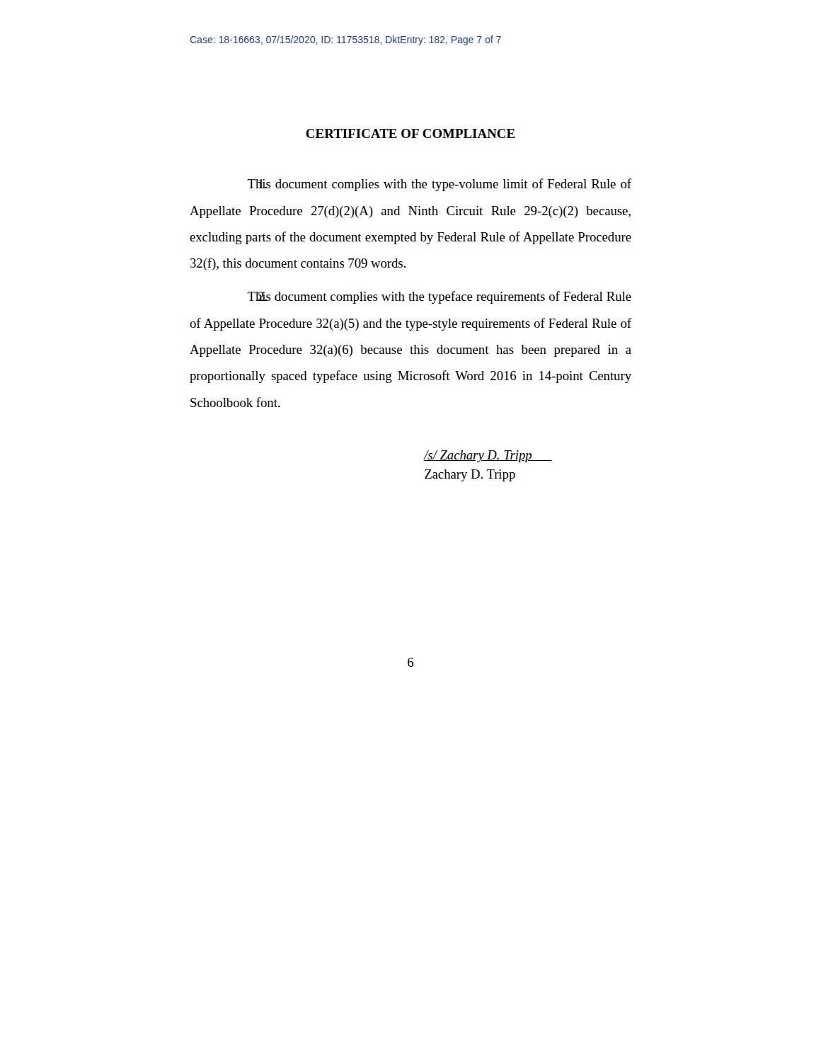Case: 18-16663, 07/15/2020, ID: 11753518, DktEntry: 182, Page 7 of 7
CERTIFICATE OF COMPLIANCE
1. This document complies with the type-volume limit of Federal Rule of Appellate Procedure 27(d)(2)(A) and Ninth Circuit Rule 29-2(c)(2) because, excluding parts of the document exempted by Federal Rule of Appellate Procedure 32(f), this document contains 709 words.
2. This document complies with the typeface requirements of Federal Rule of Appellate Procedure 32(a)(5) and the type-style requirements of Federal Rule of Appellate Procedure 32(a)(6) because this document has been prepared in a proportionally spaced typeface using Microsoft Word 2016 in 14-point Century Schoolbook font.
/s/ Zachary D. Tripp Zachary D. Tripp
6